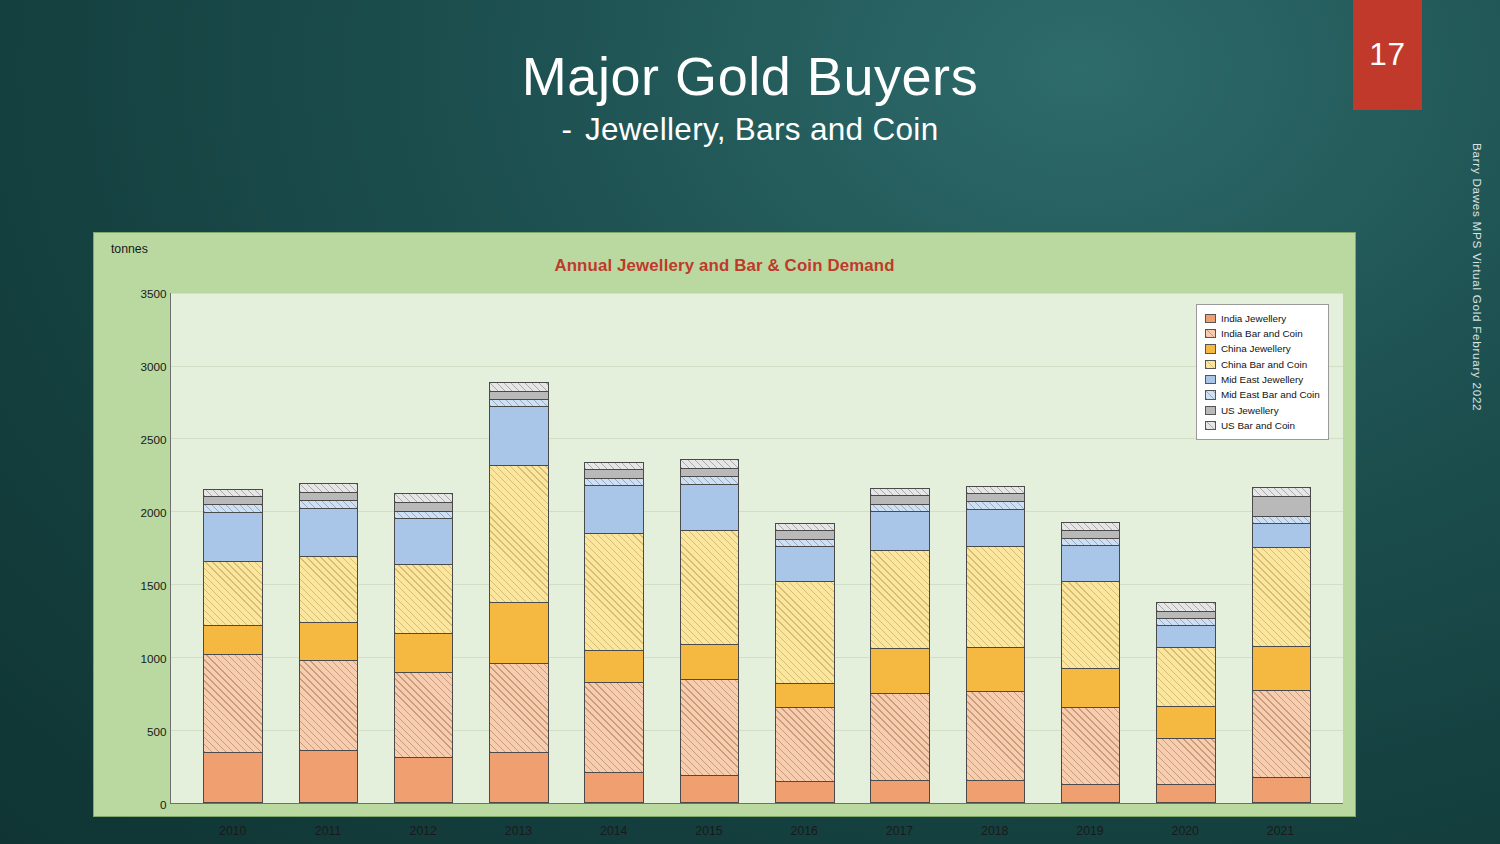17
Barry Dawes MPS Virtual Gold February 2022
Major Gold Buyers
-Jewellery, Bars and Coin
tonnes
Annual Jewellery and Bar & Coin Demand
3500 3000 2500 2000 1500 1000 500 0
India Jewellery
India Bar and Coin
China Jewellery
China Bar and Coin
Mid East Jewellery
Mid East Bar and Coin
US Jewellery
US Bar and Coin
2010 2011 2012 2013 2014 2015 2016 2017 2018 2019 2020 2021